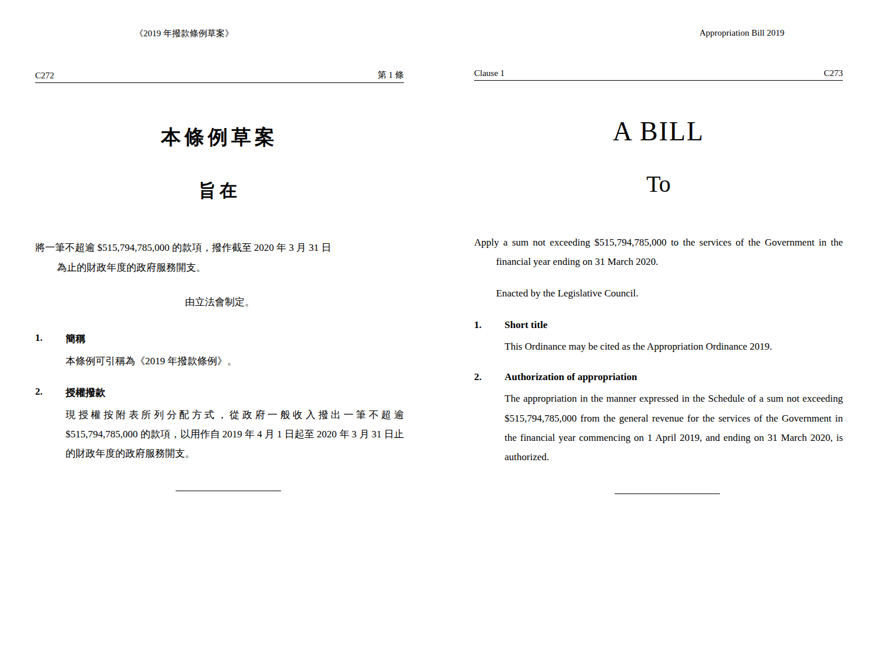《2019 年撥款條例草案》
C272 第 1 條
本條例草案
旨在
將一筆不超逾 $515,794,785,000 的款項，撥作截至 2020 年 3 月 31 日 為止的財政年度的政府服務開支。
由立法會制定。
1.
簡稱
本條例可引稱為《2019 年撥款條例》。
2.
授權撥款
現授權按附表所列分配方式，從政府一般收入撥出一筆不超逾 $515,794,785,000 的款項，以用作自 2019 年 4 月 1 日起至 2020 年 3 月 31 日止的財政年度的政府服務開支。
Appropriation Bill 2019
Clause 1 C273
A BILL
To
Apply a sum not exceeding $515,794,785,000 to the services of the Government in the financial year ending on 31 March 2020.
Enacted by the Legislative Council.
1.
Short title
This Ordinance may be cited as the Appropriation Ordinance 2019.
2.
Authorization of appropriation
The appropriation in the manner expressed in the Schedule of a sum not exceeding $515,794,785,000 from the general revenue for the services of the Government in the financial year commencing on 1 April 2019, and ending on 31 March 2020, is authorized.